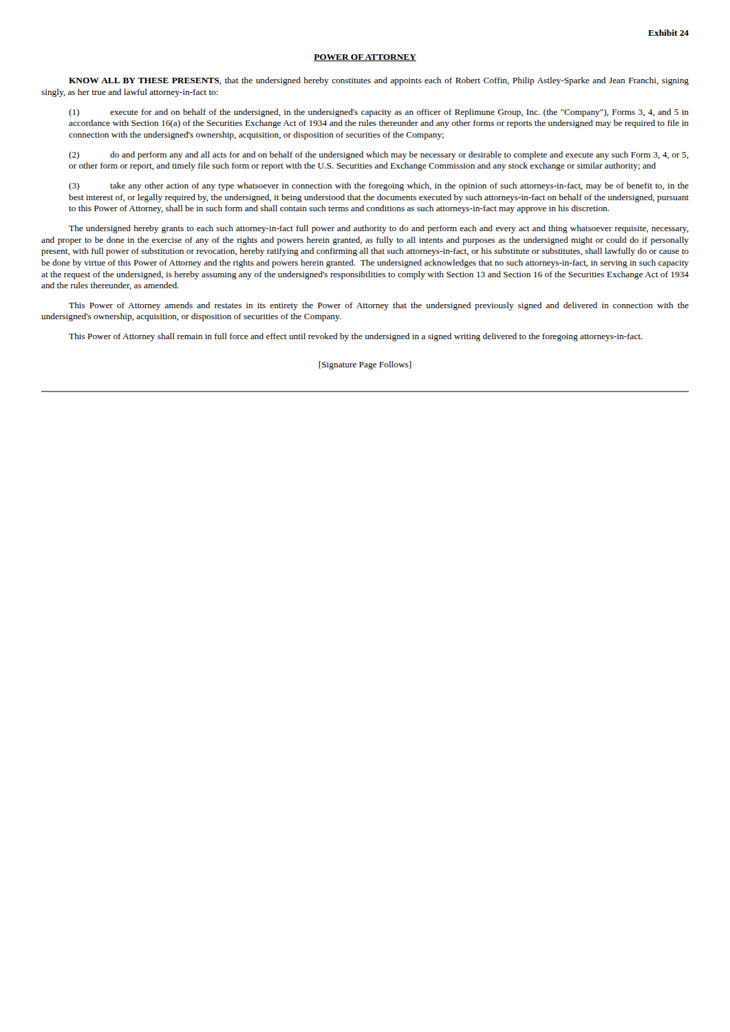Exhibit 24
POWER OF ATTORNEY
KNOW ALL BY THESE PRESENTS, that the undersigned hereby constitutes and appoints each of Robert Coffin, Philip Astley-Sparke and Jean Franchi, signing singly, as her true and lawful attorney-in-fact to:
(1) execute for and on behalf of the undersigned, in the undersigned's capacity as an officer of Replimune Group, Inc. (the "Company"), Forms 3, 4, and 5 in accordance with Section 16(a) of the Securities Exchange Act of 1934 and the rules thereunder and any other forms or reports the undersigned may be required to file in connection with the undersigned's ownership, acquisition, or disposition of securities of the Company;
(2) do and perform any and all acts for and on behalf of the undersigned which may be necessary or desirable to complete and execute any such Form 3, 4, or 5, or other form or report, and timely file such form or report with the U.S. Securities and Exchange Commission and any stock exchange or similar authority; and
(3) take any other action of any type whatsoever in connection with the foregoing which, in the opinion of such attorneys-in-fact, may be of benefit to, in the best interest of, or legally required by, the undersigned, it being understood that the documents executed by such attorneys-in-fact on behalf of the undersigned, pursuant to this Power of Attorney, shall be in such form and shall contain such terms and conditions as such attorneys-in-fact may approve in his discretion.
The undersigned hereby grants to each such attorney-in-fact full power and authority to do and perform each and every act and thing whatsoever requisite, necessary, and proper to be done in the exercise of any of the rights and powers herein granted, as fully to all intents and purposes as the undersigned might or could do if personally present, with full power of substitution or revocation, hereby ratifying and confirming all that such attorneys-in-fact, or his substitute or substitutes, shall lawfully do or cause to be done by virtue of this Power of Attorney and the rights and powers herein granted. The undersigned acknowledges that no such attorneys-in-fact, in serving in such capacity at the request of the undersigned, is hereby assuming any of the undersigned's responsibilities to comply with Section 13 and Section 16 of the Securities Exchange Act of 1934 and the rules thereunder, as amended.
This Power of Attorney amends and restates in its entirety the Power of Attorney that the undersigned previously signed and delivered in connection with the undersigned's ownership, acquisition, or disposition of securities of the Company.
This Power of Attorney shall remain in full force and effect until revoked by the undersigned in a signed writing delivered to the foregoing attorneys-in-fact.
[Signature Page Follows]